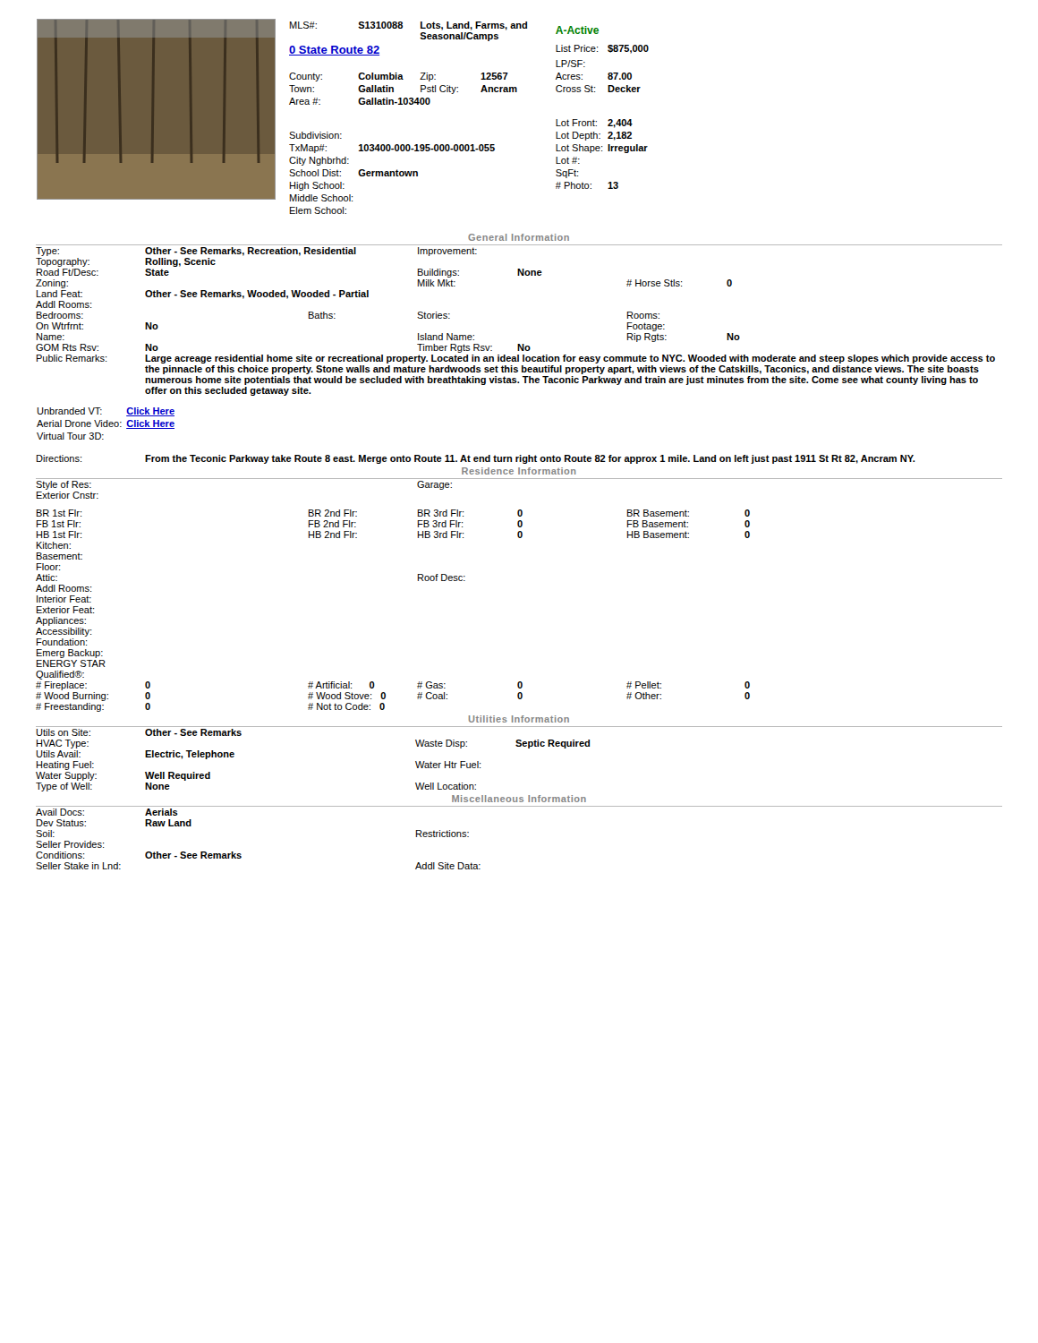| | / MLS#: / S1310088 / Lots, Land, Farms, and Seasonal/Camps / A-Active / / 0 State Route 82 / / List Price: / $875,000 / / / LP/SF: / / / County: / Columbia / Zip: / 12567 / Acres: / 87.00 / / Town: / Gallatin / Pstl City: / Ancram / Cross St: / Decker / / Area #: / Gallatin-103400 / / / / / Lot Front: / 2,404 / / Subdivision: / / Lot Depth: / 2,182 / / TxMap#: / 103400-000-195-000-0001-055 / Lot Shape: / Irregular / / City Nghbrhd: / / Lot #: / / / School Dist: / Germantown / SqFt: / / / High School: / / # Photo: / 13 / / Middle School: / / / Elem School: / / |
General Information
| Type: | Other - See Remarks, Recreation, Residential | Improvement: | | | |
| Topography: | Rolling, Scenic |
| Road Ft/Desc: | State | | Buildings: | None | | |
| Zoning: | | | Milk Mkt: | | # Horse Stls: | 0 |
| Land Feat: | Other - See Remarks, Wooded, Wooded - Partial |
| Addl Rooms: | |
| Bedrooms: | | Baths: | Stories: | | Rooms: | |
| On Wtrfrnt: | No | | | | Footage: | |
| Name: | | | Island Name: | | Rip Rgts: | No |
| GOM Rts Rsv: | No | | Timber Rgts Rsv: | No | | |
| Public Remarks: | Large acreage residential home site or recreational property. Located in an ideal location for easy commute to NYC. Wooded with moderate and steep slopes which provide access to the pinnacle of this choice property. Stone walls and mature hardwoods set this beautiful property apart, with views of the Catskills, Taconics, and distance views. The site boasts numerous home site potentials that would be secluded with breathtaking vistas. The Taconic Parkway and train are just minutes from the site. Come see what county living has to offer on this secluded getaway site. |
| Unbranded VT: | Click Here |
| Aerial Drone Video: | Click Here |
| Virtual Tour 3D: | |
| Directions: | From the Teconic Parkway take Route 8 east. Merge onto Route 11. At end turn right onto Route 82 for approx 1 mile. Land on left just past 1911 St Rt 82, Ancram NY. |
Residence Information
| Style of Res: | | | Garage: | | | |
| Exterior Cnstr: | |
| BR 1st Flr: | | BR 2nd Flr: | BR 3rd Flr: | 0 | BR Basement: | 0 |
| FB 1st Flr: | | FB 2nd Flr: | FB 3rd Flr: | 0 | FB Basement: | 0 |
| HB 1st Flr: | | HB 2nd Flr: | HB 3rd Flr: | 0 | HB Basement: | 0 |
| Kitchen: | |
| Basement: | |
| Floor: | |
| Attic: | | | Roof Desc: | |
| Addl Rooms: | |
| Interior Feat: | |
| Exterior Feat: | |
| Appliances: | |
| Accessibility: | |
| Foundation: | |
| Emerg Backup: | |
| ENERGY STAR Qualified®: | |
| # Fireplace: | 0 | # Artificial: 0 | # Gas: | 0 | # Pellet: | 0 |
| # Wood Burning: | 0 | # Wood Stove: 0 | # Coal: | 0 | # Other: | 0 |
| # Freestanding: | 0 | # Not to Code: 0 | |
Utilities Information
| Utils on Site: | Other - See Remarks | | |
| HVAC Type: | | Waste Disp: | Septic Required |
| Utils Avail: | Electric, Telephone | | |
| Heating Fuel: | | Water Htr Fuel: | |
| Water Supply: | Well Required | | |
| Type of Well: | None | Well Location: | |
Miscellaneous Information
| Avail Docs: | Aerials | | |
| Dev Status: | Raw Land | | |
| Soil: | | Restrictions: | |
| Seller Provides: | | | |
| Conditions: | Other - See Remarks | | |
| Seller Stake in Lnd: | | Addl Site Data: | |